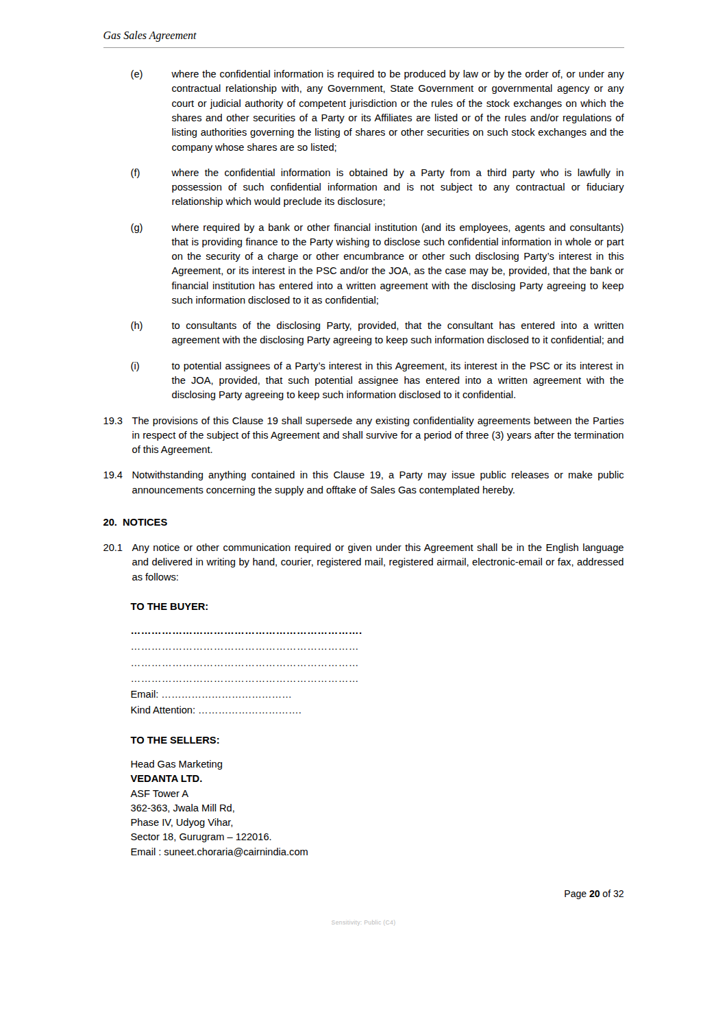Gas Sales Agreement
(e)
where the confidential information is required to be produced by law or by the order of, or under any contractual relationship with, any Government, State Government or governmental agency or any court or judicial authority of competent jurisdiction or the rules of the stock exchanges on which the shares and other securities of a Party or its Affiliates are listed or of the rules and/or regulations of listing authorities governing the listing of shares or other securities on such stock exchanges and the company whose shares are so listed;
(f)
where the confidential information is obtained by a Party from a third party who is lawfully in possession of such confidential information and is not subject to any contractual or fiduciary relationship which would preclude its disclosure;
(g)
where required by a bank or other financial institution (and its employees, agents and consultants) that is providing finance to the Party wishing to disclose such confidential information in whole or part on the security of a charge or other encumbrance or other such disclosing Party’s interest in this Agreement, or its interest in the PSC and/or the JOA, as the case may be, provided, that the bank or financial institution has entered into a written agreement with the disclosing Party agreeing to keep such information disclosed to it as confidential;
(h)
to consultants of the disclosing Party, provided, that the consultant has entered into a written agreement with the disclosing Party agreeing to keep such information disclosed to it confidential; and
(i)
to potential assignees of a Party’s interest in this Agreement, its interest in the PSC or its interest in the JOA, provided, that such potential assignee has entered into a written agreement with the disclosing Party agreeing to keep such information disclosed to it confidential.
19.3
The provisions of this Clause 19 shall supersede any existing confidentiality agreements between the Parties in respect of the subject of this Agreement and shall survive for a period of three (3) years after the termination of this Agreement.
19.4
Notwithstanding anything contained in this Clause 19, a Party may issue public releases or make public announcements concerning the supply and offtake of Sales Gas contemplated hereby.
20. NOTICES
20.1
Any notice or other communication required or given under this Agreement shall be in the English language and delivered in writing by hand, courier, registered mail, registered airmail, electronic-email or fax, addressed as follows:
TO THE BUYER:
………………………………………………………….
…………………………………………………………
…………………………………………………………
…………………………………………………………
Email: …………………………………
Kind Attention: ………………………….
TO THE SELLERS:
Head Gas Marketing
VEDANTA LTD.
ASF Tower A
362-363, Jwala Mill Rd,
Phase IV, Udyog Vihar,
Sector 18, Gurugram – 122016.
Email : suneet.choraria@cairnindia.com
Page 20 of 32
Sensitivity: Public (C4)